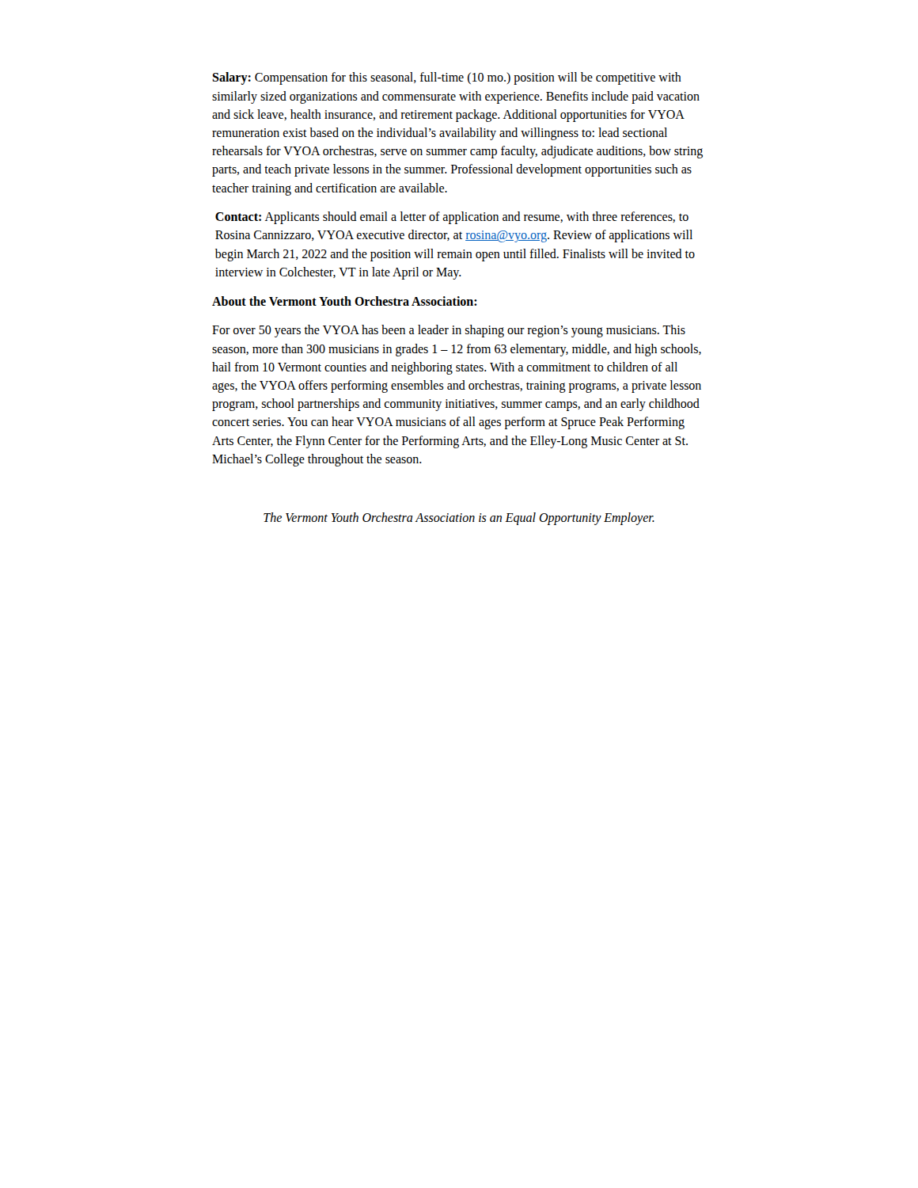Salary: Compensation for this seasonal, full-time (10 mo.) position will be competitive with similarly sized organizations and commensurate with experience. Benefits include paid vacation and sick leave, health insurance, and retirement package. Additional opportunities for VYOA remuneration exist based on the individual’s availability and willingness to: lead sectional rehearsals for VYOA orchestras, serve on summer camp faculty, adjudicate auditions, bow string parts, and teach private lessons in the summer. Professional development opportunities such as teacher training and certification are available.
Contact: Applicants should email a letter of application and resume, with three references, to Rosina Cannizzaro, VYOA executive director, at rosina@vyo.org. Review of applications will begin March 21, 2022 and the position will remain open until filled. Finalists will be invited to interview in Colchester, VT in late April or May.
About the Vermont Youth Orchestra Association:
For over 50 years the VYOA has been a leader in shaping our region’s young musicians. This season, more than 300 musicians in grades 1 – 12 from 63 elementary, middle, and high schools, hail from 10 Vermont counties and neighboring states. With a commitment to children of all ages, the VYOA offers performing ensembles and orchestras, training programs, a private lesson program, school partnerships and community initiatives, summer camps, and an early childhood concert series. You can hear VYOA musicians of all ages perform at Spruce Peak Performing Arts Center, the Flynn Center for the Performing Arts, and the Elley-Long Music Center at St. Michael’s College throughout the season.
The Vermont Youth Orchestra Association is an Equal Opportunity Employer.